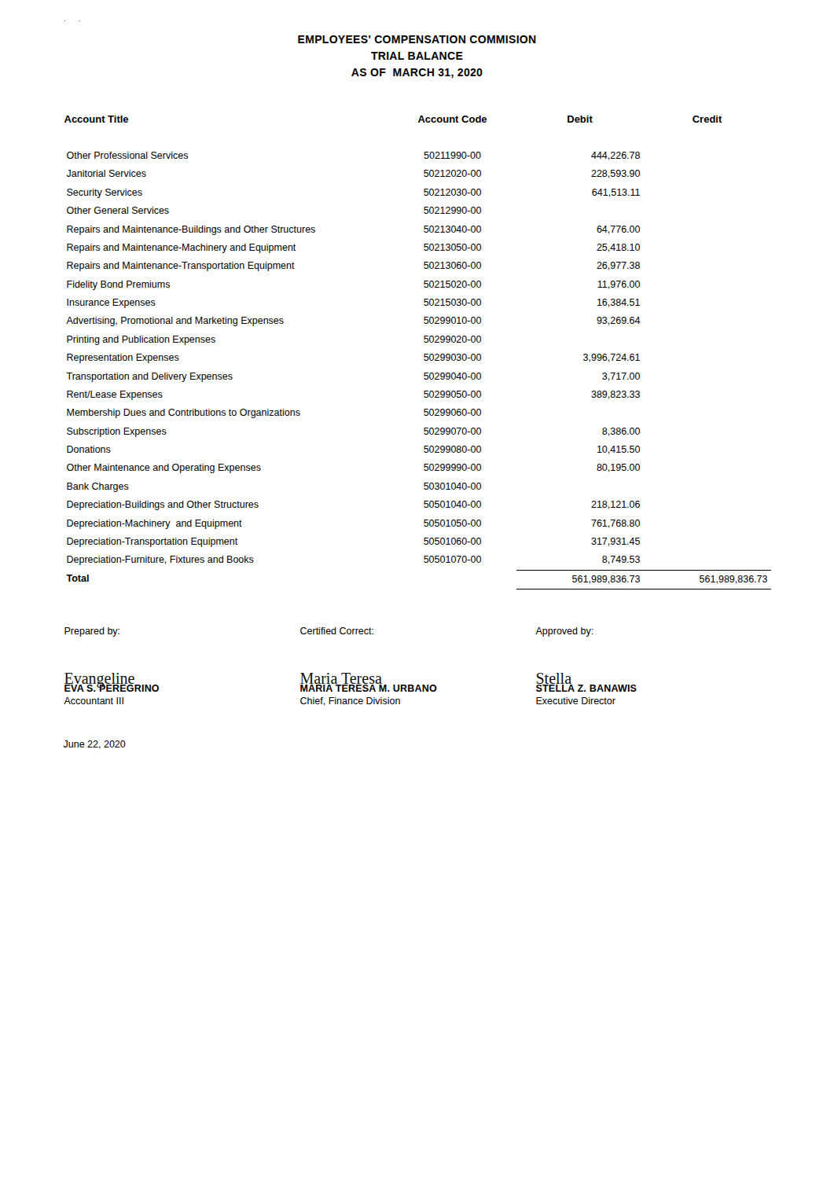· ·
EMPLOYEES' COMPENSATION COMMISION
TRIAL BALANCE
AS OF MARCH 31, 2020
| Account Title | Account Code | Debit | Credit |
| --- | --- | --- | --- |
| Other Professional Services | 50211990-00 | 444,226.78 | |
| Janitorial Services | 50212020-00 | 228,593.90 | |
| Security Services | 50212030-00 | 641,513.11 | |
| Other General Services | 50212990-00 | | |
| Repairs and Maintenance-Buildings and Other Structures | 50213040-00 | 64,776.00 | |
| Repairs and Maintenance-Machinery and Equipment | 50213050-00 | 25,418.10 | |
| Repairs and Maintenance-Transportation Equipment | 50213060-00 | 26,977.38 | |
| Fidelity Bond Premiums | 50215020-00 | 11,976.00 | |
| Insurance Expenses | 50215030-00 | 16,384.51 | |
| Advertising, Promotional and Marketing Expenses | 50299010-00 | 93,269.64 | |
| Printing and Publication Expenses | 50299020-00 | | |
| Representation Expenses | 50299030-00 | 3,996,724.61 | |
| Transportation and Delivery Expenses | 50299040-00 | 3,717.00 | |
| Rent/Lease Expenses | 50299050-00 | 389,823.33 | |
| Membership Dues and Contributions to Organizations | 50299060-00 | | |
| Subscription Expenses | 50299070-00 | 8,386.00 | |
| Donations | 50299080-00 | 10,415.50 | |
| Other Maintenance and Operating Expenses | 50299990-00 | 80,195.00 | |
| Bank Charges | 50301040-00 | | |
| Depreciation-Buildings and Other Structures | 50501040-00 | 218,121.06 | |
| Depreciation-Machinery and Equipment | 50501050-00 | 761,768.80 | |
| Depreciation-Transportation Equipment | 50501060-00 | 317,931.45 | |
| Depreciation-Furniture, Fixtures and Books | 50501070-00 | 8,749.53 | |
| Total | | 561,989,836.73 | 561,989,836.73 |
| Prepared by: Evangeline EVA S. PEREGRINO Accountant III | Certified Correct: Maria Teresa MARIA TERESA M. URBANO Chief, Finance Division | Approved by: Stella STELLA Z. BANAWIS Executive Director |
June 22, 2020